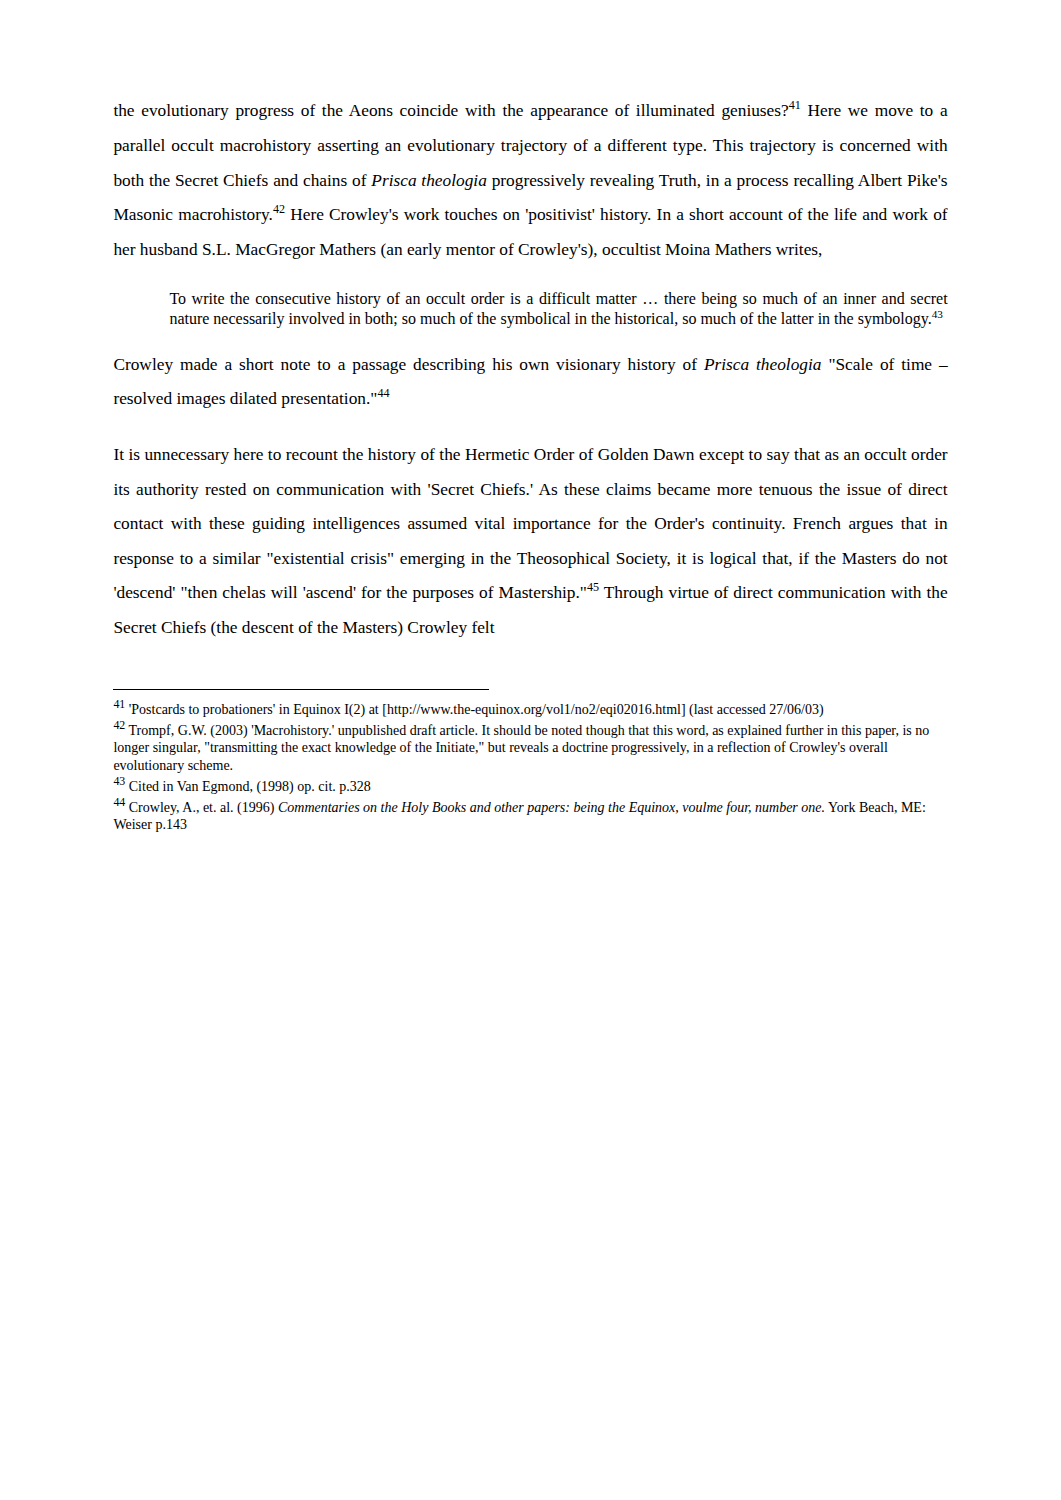the evolutionary progress of the Aeons coincide with the appearance of illuminated geniuses?41 Here we move to a parallel occult macrohistory asserting an evolutionary trajectory of a different type. This trajectory is concerned with both the Secret Chiefs and chains of Prisca theologia progressively revealing Truth, in a process recalling Albert Pike's Masonic macrohistory.42 Here Crowley's work touches on 'positivist' history. In a short account of the life and work of her husband S.L. MacGregor Mathers (an early mentor of Crowley's), occultist Moina Mathers writes,
To write the consecutive history of an occult order is a difficult matter … there being so much of an inner and secret nature necessarily involved in both; so much of the symbolical in the historical, so much of the latter in the symbology.43
Crowley made a short note to a passage describing his own visionary history of Prisca theologia "Scale of time – resolved images dilated presentation."44
It is unnecessary here to recount the history of the Hermetic Order of Golden Dawn except to say that as an occult order its authority rested on communication with 'Secret Chiefs.' As these claims became more tenuous the issue of direct contact with these guiding intelligences assumed vital importance for the Order's continuity. French argues that in response to a similar "existential crisis" emerging in the Theosophical Society, it is logical that, if the Masters do not 'descend' "then chelas will 'ascend' for the purposes of Mastership."45 Through virtue of direct communication with the Secret Chiefs (the descent of the Masters) Crowley felt
41 'Postcards to probationers' in Equinox I(2) at [http://www.the-equinox.org/vol1/no2/eqi02016.html] (last accessed 27/06/03)
42 Trompf, G.W. (2003) 'Macrohistory.' unpublished draft article. It should be noted though that this word, as explained further in this paper, is no longer singular, "transmitting the exact knowledge of the Initiate," but reveals a doctrine progressively, in a reflection of Crowley's overall evolutionary scheme.
43 Cited in Van Egmond, (1998) op. cit. p.328
44 Crowley, A., et. al. (1996) Commentaries on the Holy Books and other papers: being the Equinox, voulme four, number one. York Beach, ME: Weiser p.143